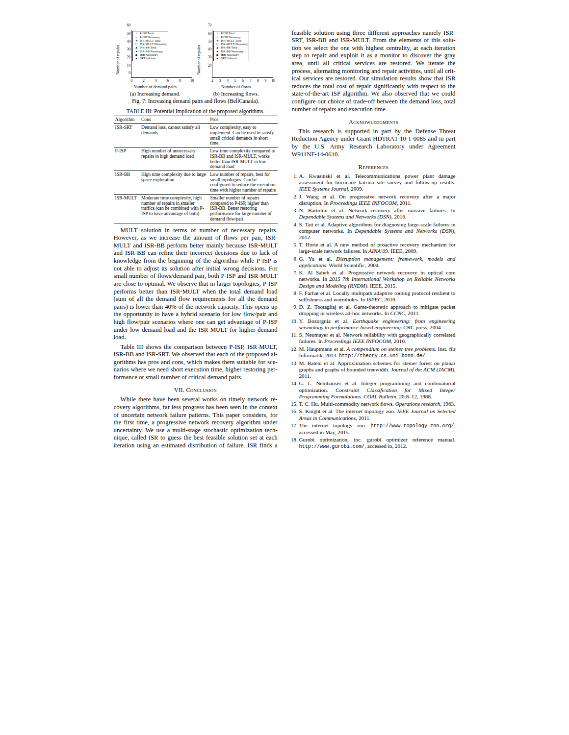Number of repairs
+P-ISP Total
×P-ISP Necessary
✳ISR-MULT Total
□ISR-MULT Necessary
▲ISR-BB Total
●ISR-BB Necessary
■IBB Necessary
●OPT full-info
60
50
40
30
20
10
0
0
2
4
6
8
10
Number of demand pairs
Number of repairs
+P-ISP Total
×P-ISP Necessary
✳ISR-MULT Total
□ISR-MULT Necessary
▲ISR-BB Total
●ISR-BB Necessary
■IBB Necessary
●OPT full-info
70
60
50
40
30
20
2
3
4
5
6
7
8
9
10
Number of flows
(a) Increasing demand.
(b) Increasing flows.
Fig. 7: Increasing demand pairs and flows (BellCanada).
TABLE III: Potential Implication of the proposed algorithms.
| Algorithm | Cons | Pros |
| --- | --- | --- |
| ISR-SRT | Demand loss, cannot satisfy all demands | Low complexity, easy to implement. Can be used to satisfy small critical demands in short time. |
| P-ISP | High number of unnecessary repairs in high demand load | Low time complexity compared to ISR-BB and ISR-MULT, works better than ISR-MULT in low demand load |
| ISR-BB | High time complexity due to large space exploration | Low number of repairs, best for small topologies. Can be configured to reduce the execution time with higher number of repairs |
| ISR-MULT | Moderate time complexity, high number of repairs in smaller traffics (can be combined with P-ISP to have advantage of both) | Smaller number of repairs compared to P-ISP, higher than ISR-BB. Better restoring performance for large number of demand flow/pair. |
MULT solution in terms of number of necessary repairs. However, as we increase the amount of flows per pair, ISR-MULT and ISR-BB perform better mainly because ISR-MULT and ISR-BB can refine their incorrect decisions due to lack of knowledge from the beginning of the algorithm while P-ISP is not able to adjust its solution after initial wrong decisions. For small number of flows/demand pair, both P-ISP and ISR-MULT are close to optimal. We observe that in larger topologies, P-ISP performs better than ISR-MULT when the total demand load (sum of all the demand flow requirements for all the demand pairs) is lower than 40% of the network capacity. This opens up the opportunity to have a hybrid scenario for low flow/pair and high flow/pair scenarios where one can get advantage of P-ISP under low demand load and the ISR-MULT for higher demand load.
Table III shows the comparison between P-ISP, ISR-MULT, ISR-BB and ISR-SRT. We observed that each of the proposed algorithms has pros and cons, which makes them suitable for scenarios where we need short execution time, higher restoring performance or small number of critical demand pairs.
VII. Conclusion
While there have been several works on timely network recovery algorithms, far less progress has been seen in the context of uncertain network failure patterns. This paper considers, for the first time, a progressive network recovery algorithm under uncertainty. We use a multi-stage stochastic optimization technique, called ISR to guess the best feasible solution set at each iteration using an estimated distribution of failure. ISR finds a feasible solution using three different approaches namely ISR-SRT, ISR-BB and ISR-MULT. From the elements of this solution we select the one with highest centrality, at each iteration step to repair and exploit it as a monitor to discover the gray area, until all critical services are restored. We iterate the process, alternating monitoring and repair activities, until all critical services are restored. Our simulation results show that ISR reduces the total cost of repair significantly with respect to the state-of-the-art ISP algorithm. We also observed that we could configure our choice of trade-off between the demand loss, total number of repairs and execution time.
Acknowledgments
This research is supported in part by the Defense Threat Reduction Agency under Grant HDTRA1-10-1-0085 and in part by the U.S. Army Research Laboratory under Agreement W911NF-14-0610.
References
A. Kwasinski et al. Telecommunications power plant damage assessment for hurricane katrina–site survey and follow-up results. IEEE Systems Journal, 2009.
J. Wang et al. On progressive network recovery after a major disruption. In Proceedings IEEE INFOCOM, 2011.
N. Bartolini et al. Network recovery after massive failures. In Dependable Systems and Networks (DSN), 2016.
S. Tati et al. Adaptive algorithms for diagnosing large-scale failures in computer networks. In Dependable Systems and Networks (DSN), 2012.
T. Horie et al. A new method of proactive recovery mechanism for large-scale network failures. In AINA’09. IEEE, 2009.
G. Yu et al. Disruption management: framework, models and applications. World Scientific, 2004.
K. Al Sabeh et al. Progressive network recovery in optical core networks. In 2015 7th International Workshop on Reliable Networks Design and Modeling (RNDM). IEEE, 2015.
F. Farhat et al. Locally multipath adaptive routing protocol resilient to selfishness and wormholes. In ISPEC, 2010.
D. Z. Tootaghaj et al. Game-theoretic approach to mitigate packet dropping in wireless ad-hoc networks. In CCNC, 2011.
Y. Bozorgnia et al. Earthquake engineering: from engineering seismology to performance-based engineering. CRC press, 2004.
S. Neumayer et al. Network reliability with geographically correlated failures. In Proceedings IEEE INFOCOM, 2010.
M. Hauptmann et al. A compendium on steiner tree problems. Inst. für Informatik, 2013. http://theory.cs.uni-bonn.de/.
M. Bateni et al. Approximation schemes for steiner forest on planar graphs and graphs of bounded treewidth. Journal of the ACM (JACM), 2011.
G. L. Nemhauser et al. Integer programming and combinatorial optimization. Constraint Classification for Mixed Integer Programming Formulations. COAL Bulletin, 20:8–12, 1988.
T. C. Hu. Multi-commodity network flows. Operations research, 1963.
S. Knight et al. The internet topology zoo. IEEE Journal on Selected Areas in Communications, 2011.
The internet topology zoo. http://www.topology-zoo.org/, accessed in May, 2015.
Gurobi optimization, inc. gurobi optimizer reference manual. http://www.gurobi.com/, accessed in, 2012.